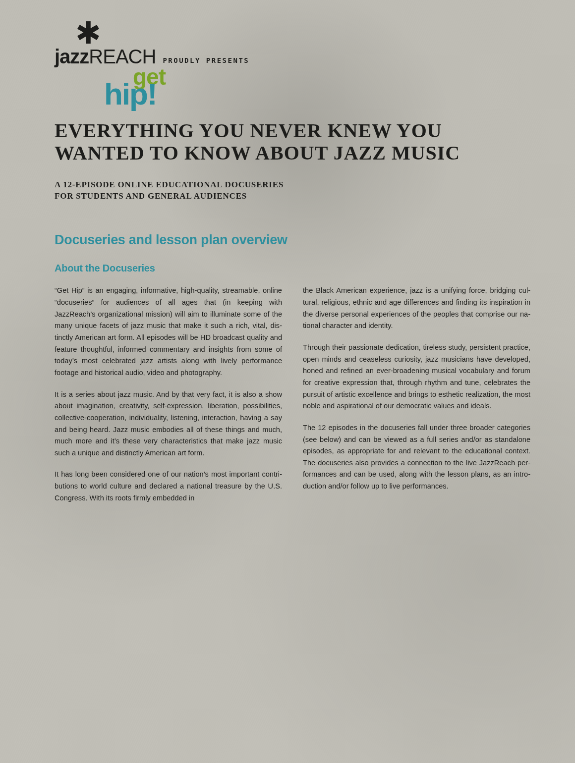✱
jazz REACH
PROUDLY PRESENTS
get hip!
Everything You Never Knew You Wanted to Know About Jazz Music
A 12-Episode Online Educational Docuseries
for Students and General Audiences
Docuseries and lesson plan overview
About the Docuseries
“Get Hip” is an engaging, informative, high-quality, streamable, online “docuseries” for audiences of all ages that (in keeping with JazzReach’s organizational mission) will aim to illuminate some of the many unique facets of jazz music that make it such a rich, vital, distinctly American art form. All episodes will be HD broadcast quality and feature thoughtful, informed commentary and insights from some of today’s most celebrated jazz artists along with lively performance footage and historical audio, video and photography.
It is a series about jazz music. And by that very fact, it is also a show about imagination, creativity, self-expression, liberation, possibilities, collective-cooperation, individuality, listening, interaction, having a say and being heard. Jazz music embodies all of these things and much, much more and it’s these very characteristics that make jazz music such a unique and distinctly American art form.
It has long been considered one of our nation’s most important contributions to world culture and declared a national treasure by the U.S. Congress. With its roots firmly embedded in
the Black American experience, jazz is a unifying force, bridging cultural, religious, ethnic and age differences and finding its inspiration in the diverse personal experiences of the peoples that comprise our national character and identity.
Through their passionate dedication, tireless study, persistent practice, open minds and ceaseless curiosity, jazz musicians have developed, honed and refined an ever-broadening musical vocabulary and forum for creative expression that, through rhythm and tune, celebrates the pursuit of artistic excellence and brings to esthetic realization, the most noble and aspirational of our democratic values and ideals.
The 12 episodes in the docuseries fall under three broader categories (see below) and can be viewed as a full series and/or as standalone episodes, as appropriate for and relevant to the educational context. The docuseries also provides a connection to the live JazzReach performances and can be used, along with the lesson plans, as an introduction and/or follow up to live performances.